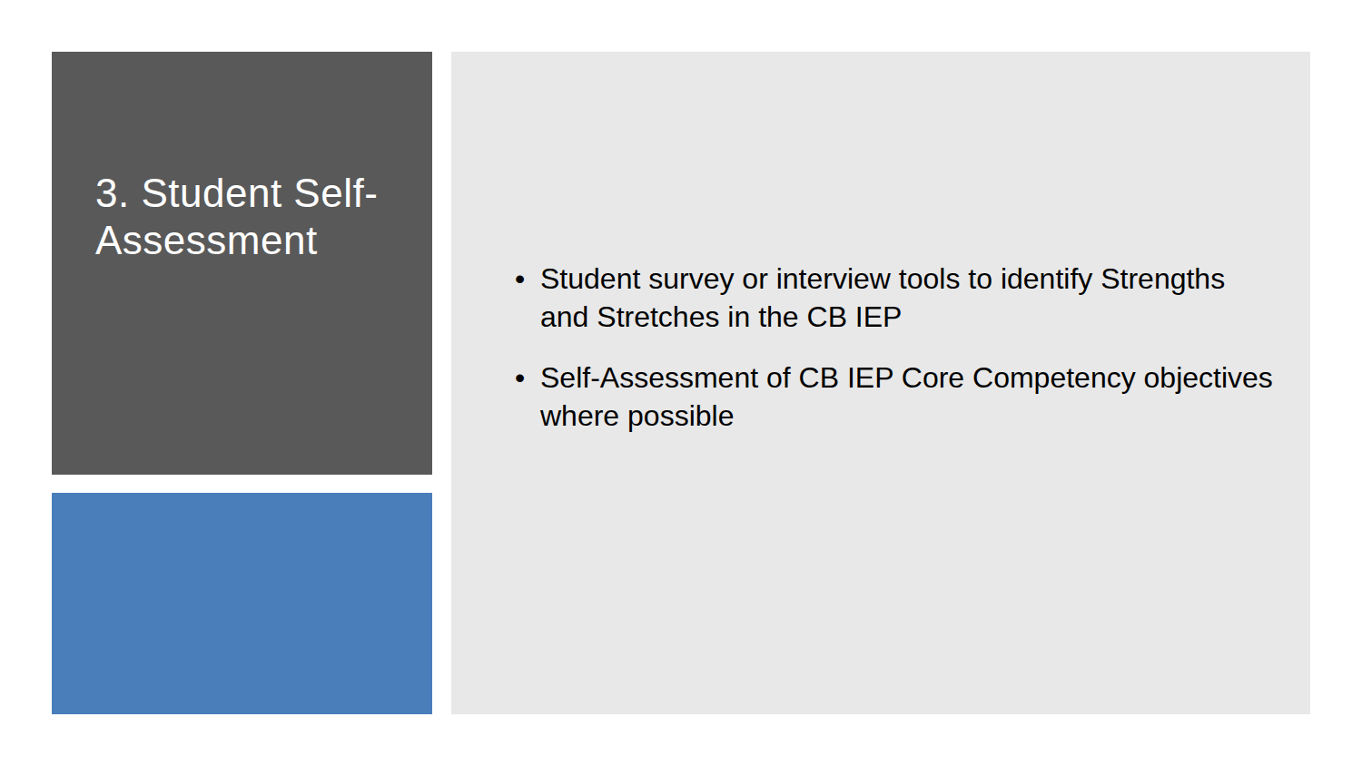3. Student Self-Assessment
Student survey or interview tools to identify Strengths and Stretches in the CB IEP
Self-Assessment of CB IEP Core Competency objectives where possible